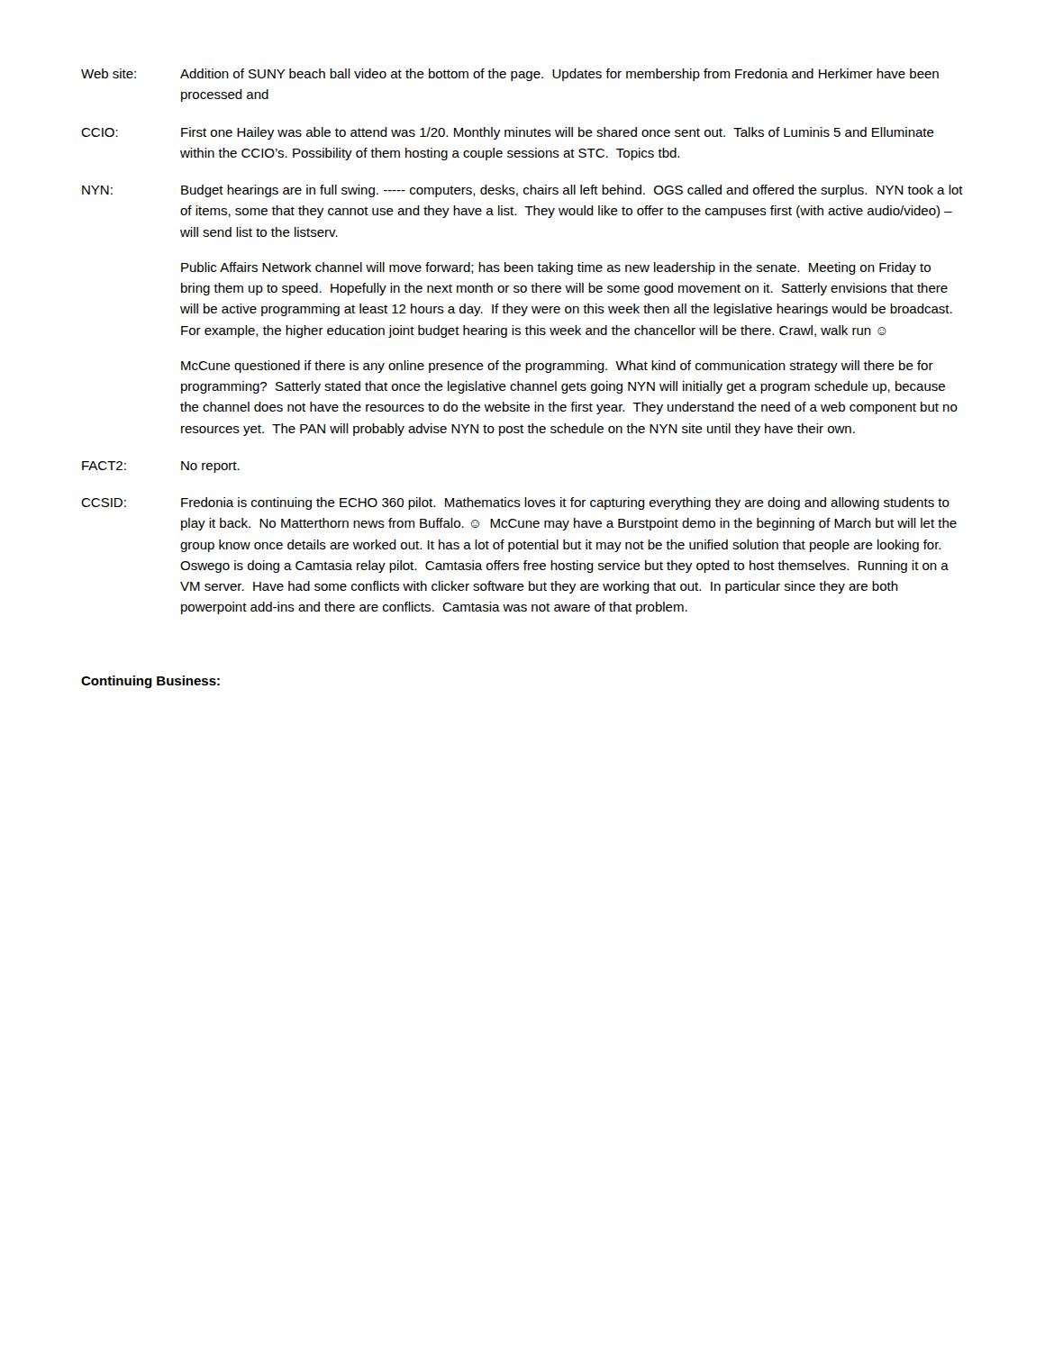| Web site: | Addition of SUNY beach ball video at the bottom of the page. Updates for membership from Fredonia and Herkimer have been processed and |
| CCIO: | First one Hailey was able to attend was 1/20. Monthly minutes will be shared once sent out. Talks of Luminis 5 and Elluminate within the CCIO’s. Possibility of them hosting a couple sessions at STC. Topics tbd. |
| NYN: | Budget hearings are in full swing. ----- computers, desks, chairs all left behind. OGS called and offered the surplus. NYN took a lot of items, some that they cannot use and they have a list. They would like to offer to the campuses first (with active audio/video) – will send list to the listserv. Public Affairs Network channel will move forward; has been taking time as new leadership in the senate. Meeting on Friday to bring them up to speed. Hopefully in the next month or so there will be some good movement on it. Satterly envisions that there will be active programming at least 12 hours a day. If they were on this week then all the legislative hearings would be broadcast. For example, the higher education joint budget hearing is this week and the chancellor will be there. Crawl, walk run ☺ McCune questioned if there is any online presence of the programming. What kind of communication strategy will there be for programming? Satterly stated that once the legislative channel gets going NYN will initially get a program schedule up, because the channel does not have the resources to do the website in the first year. They understand the need of a web component but no resources yet. The PAN will probably advise NYN to post the schedule on the NYN site until they have their own. |
| FACT2: | No report. |
| CCSID: | Fredonia is continuing the ECHO 360 pilot. Mathematics loves it for capturing everything they are doing and allowing students to play it back. No Matterthorn news from Buffalo. ☺ McCune may have a Burstpoint demo in the beginning of March but will let the group know once details are worked out. It has a lot of potential but it may not be the unified solution that people are looking for. Oswego is doing a Camtasia relay pilot. Camtasia offers free hosting service but they opted to host themselves. Running it on a VM server. Have had some conflicts with clicker software but they are working that out. In particular since they are both powerpoint add-ins and there are conflicts. Camtasia was not aware of that problem. |
Continuing Business: